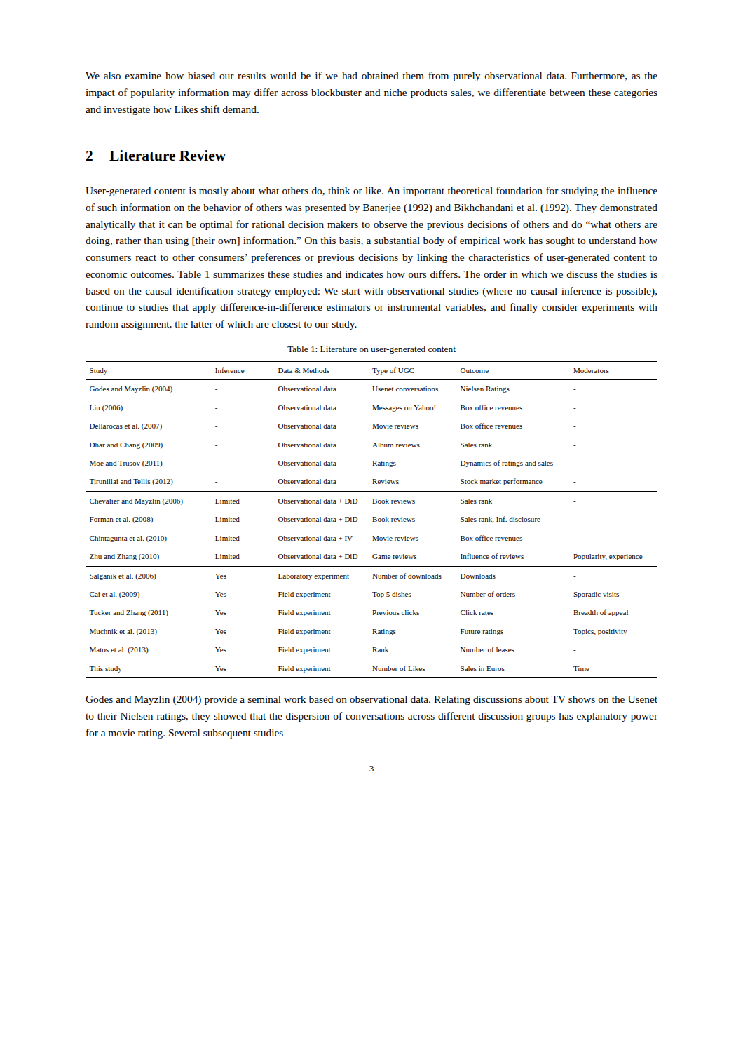We also examine how biased our results would be if we had obtained them from purely observational data. Furthermore, as the impact of popularity information may differ across blockbuster and niche products sales, we differentiate between these categories and investigate how Likes shift demand.
2 Literature Review
User-generated content is mostly about what others do, think or like. An important theoretical foundation for studying the influence of such information on the behavior of others was presented by Banerjee (1992) and Bikhchandani et al. (1992). They demonstrated analytically that it can be optimal for rational decision makers to observe the previous decisions of others and do “what others are doing, rather than using [their own] information.” On this basis, a substantial body of empirical work has sought to understand how consumers react to other consumers’ preferences or previous decisions by linking the characteristics of user-generated content to economic outcomes. Table 1 summarizes these studies and indicates how ours differs. The order in which we discuss the studies is based on the causal identification strategy employed: We start with observational studies (where no causal inference is possible), continue to studies that apply difference-in-difference estimators or instrumental variables, and finally consider experiments with random assignment, the latter of which are closest to our study.
Table 1: Literature on user-generated content
| Study | Inference | Data & Methods | Type of UGC | Outcome | Moderators |
| --- | --- | --- | --- | --- | --- |
| Godes and Mayzlin (2004) | - | Observational data | Usenet conversations | Nielsen Ratings | - |
| Liu (2006) | - | Observational data | Messages on Yahoo! | Box office revenues | - |
| Dellarocas et al. (2007) | - | Observational data | Movie reviews | Box office revenues | - |
| Dhar and Chang (2009) | - | Observational data | Album reviews | Sales rank | - |
| Moe and Trusov (2011) | - | Observational data | Ratings | Dynamics of ratings and sales | - |
| Tirunillai and Tellis (2012) | - | Observational data | Reviews | Stock market performance | - |
| Chevalier and Mayzlin (2006) | Limited | Observational data + DiD | Book reviews | Sales rank | - |
| Forman et al. (2008) | Limited | Observational data + DiD | Book reviews | Sales rank, Inf. disclosure | - |
| Chintagunta et al. (2010) | Limited | Observational data + IV | Movie reviews | Box office revenues | - |
| Zhu and Zhang (2010) | Limited | Observational data + DiD | Game reviews | Influence of reviews | Popularity, experience |
| Salganik et al. (2006) | Yes | Laboratory experiment | Number of downloads | Downloads | - |
| Cai et al. (2009) | Yes | Field experiment | Top 5 dishes | Number of orders | Sporadic visits |
| Tucker and Zhang (2011) | Yes | Field experiment | Previous clicks | Click rates | Breadth of appeal |
| Muchnik et al. (2013) | Yes | Field experiment | Ratings | Future ratings | Topics, positivity |
| Matos et al. (2013) | Yes | Field experiment | Rank | Number of leases | - |
| This study | Yes | Field experiment | Number of Likes | Sales in Euros | Time |
Godes and Mayzlin (2004) provide a seminal work based on observational data. Relating discussions about TV shows on the Usenet to their Nielsen ratings, they showed that the dispersion of conversations across different discussion groups has explanatory power for a movie rating. Several subsequent studies
3